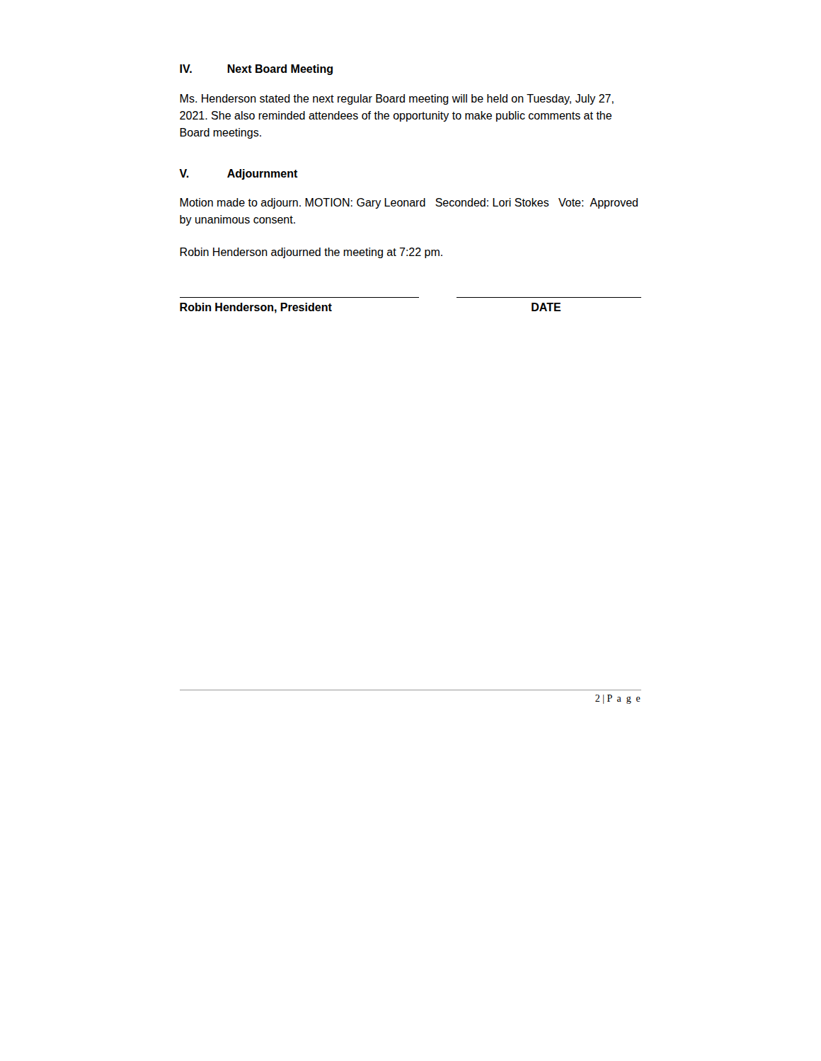IV. Next Board Meeting
Ms. Henderson stated the next regular Board meeting will be held on Tuesday, July 27, 2021. She also reminded attendees of the opportunity to make public comments at the Board meetings.
V. Adjournment
Motion made to adjourn. MOTION: Gary Leonard Seconded: Lori Stokes Vote: Approved by unanimous consent.
Robin Henderson adjourned the meeting at 7:22 pm.
Robin Henderson, President
DATE
2 | P a g e